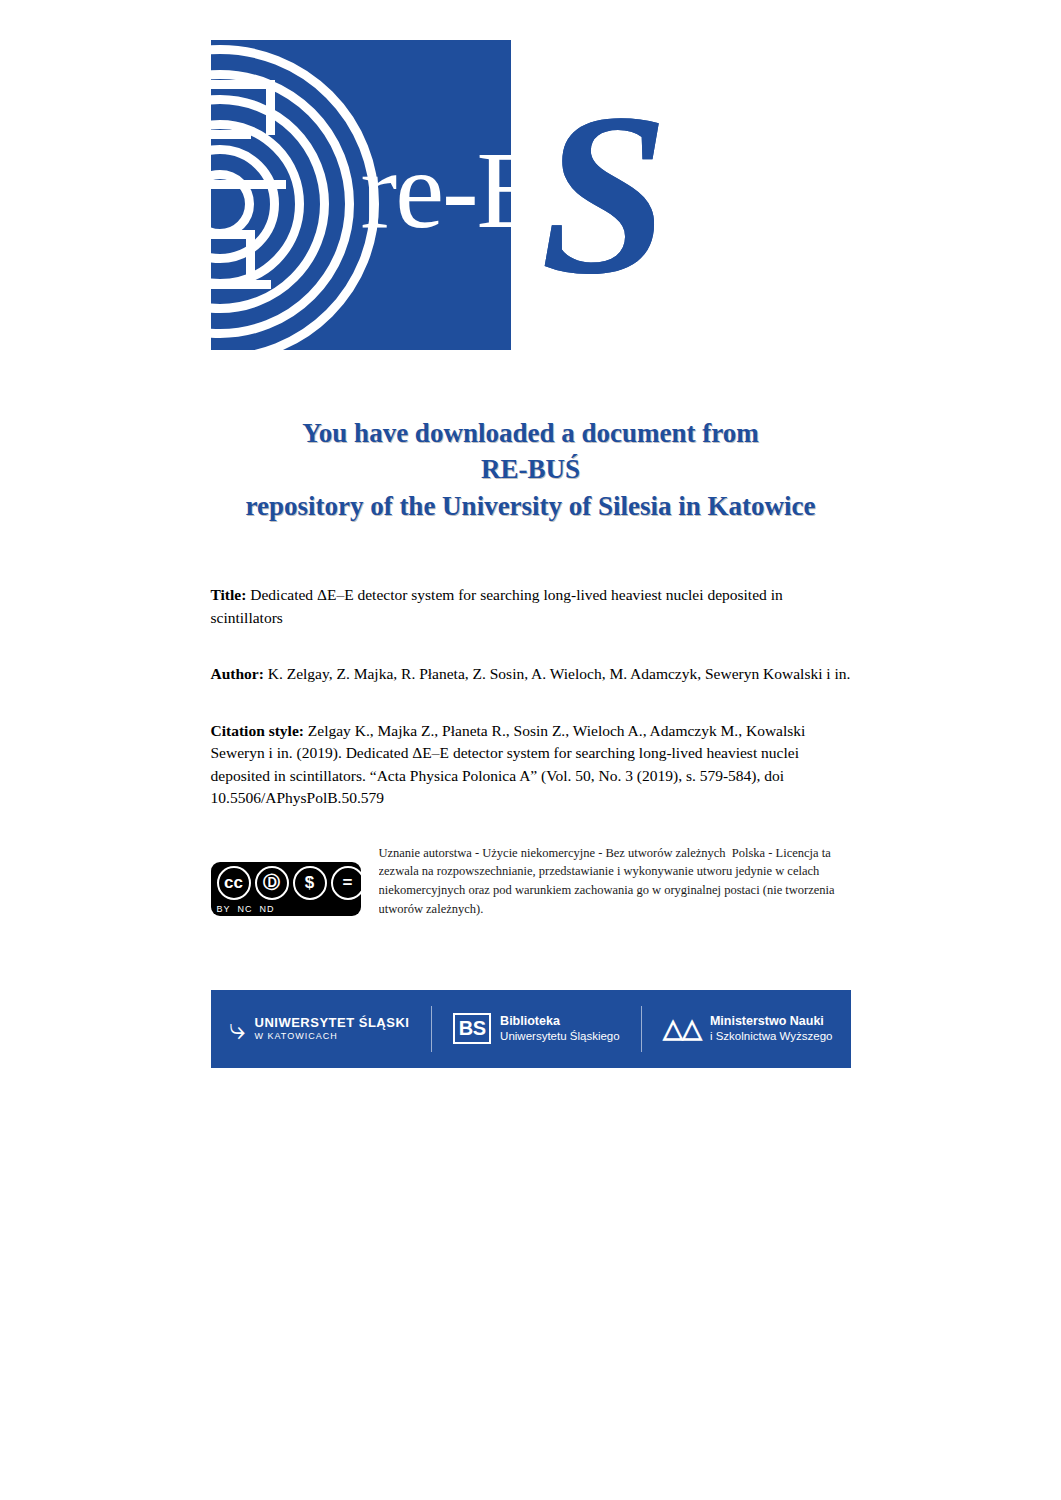re-B
S
You have downloaded a document from
RE-BUŚ
repository of the University of Silesia in Katowice
Title: Dedicated ΔE–E detector system for searching long-lived heaviest nuclei deposited in scintillators
Author: K. Zelgay, Z. Majka, R. Płaneta, Z. Sosin, A. Wieloch, M. Adamczyk, Seweryn Kowalski i in.
Citation style: Zelgay K., Majka Z., Płaneta R., Sosin Z., Wieloch A., Adamczyk M., Kowalski Seweryn i in. (2019). Dedicated ΔE–E detector system for searching long-lived heaviest nuclei deposited in scintillators. “Acta Physica Polonica A” (Vol. 50, No. 3 (2019), s. 579-584), doi 10.5506/APhysPolB.50.579
ccⒹ$=
BY NC ND
Uznanie autorstwa - Użycie niekomercyjne - Bez utworów zależnych Polska - Licencja ta zezwala na rozpowszechnianie, przedstawianie i wykonywanie utworu jedynie w celach niekomercyjnych oraz pod warunkiem zachowania go w oryginalnej postaci (nie tworzenia utworów zależnych).
⤷ UNIWERSYTET ŚLĄSKIW KATOWICACH
B S Biblioteka Uniwersytetu Śląskiego
△△ Ministerstwo Nauki i Szkolnictwa Wyższego